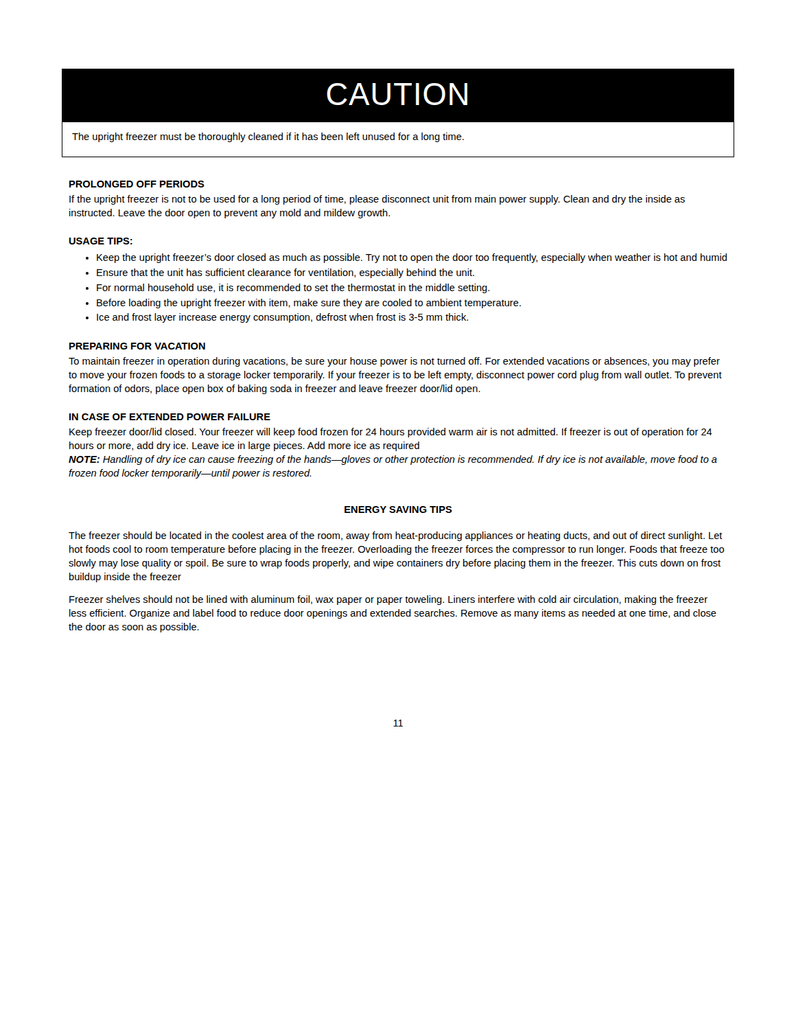CAUTION
The upright freezer must be thoroughly cleaned if it has been left unused for a long time.
Prolonged Off Periods
If the upright freezer is not to be used for a long period of time, please disconnect unit from main power supply. Clean and dry the inside as instructed. Leave the door open to prevent any mold and mildew growth.
Usage Tips:
Keep the upright freezer’s door closed as much as possible. Try not to open the door too frequently, especially when weather is hot and humid
Ensure that the unit has sufficient clearance for ventilation, especially behind the unit.
For normal household use, it is recommended to set the thermostat in the middle setting.
Before loading the upright freezer with item, make sure they are cooled to ambient temperature.
Ice and frost layer increase energy consumption, defrost when frost is 3-5 mm thick.
Preparing For Vacation
To maintain freezer in operation during vacations, be sure your house power is not turned off. For extended vacations or absences, you may prefer to move your frozen foods to a storage locker temporarily. If your freezer is to be left empty, disconnect power cord plug from wall outlet. To prevent formation of odors, place open box of baking soda in freezer and leave freezer door/lid open.
In Case Of Extended Power Failure
Keep freezer door/lid closed. Your freezer will keep food frozen for 24 hours provided warm air is not admitted. If freezer is out of operation for 24 hours or more, add dry ice. Leave ice in large pieces. Add more ice as required
NOTE: Handling of dry ice can cause freezing of the hands—gloves or other protection is recommended. If dry ice is not available, move food to a frozen food locker temporarily—until power is restored.
ENERGY SAVING TIPS
The freezer should be located in the coolest area of the room, away from heat-producing appliances or heating ducts, and out of direct sunlight. Let hot foods cool to room temperature before placing in the freezer. Overloading the freezer forces the compressor to run longer. Foods that freeze too slowly may lose quality or spoil. Be sure to wrap foods properly, and wipe containers dry before placing them in the freezer. This cuts down on frost buildup inside the freezer
Freezer shelves should not be lined with aluminum foil, wax paper or paper toweling. Liners interfere with cold air circulation, making the freezer less efficient. Organize and label food to reduce door openings and extended searches. Remove as many items as needed at one time, and close the door as soon as possible.
11